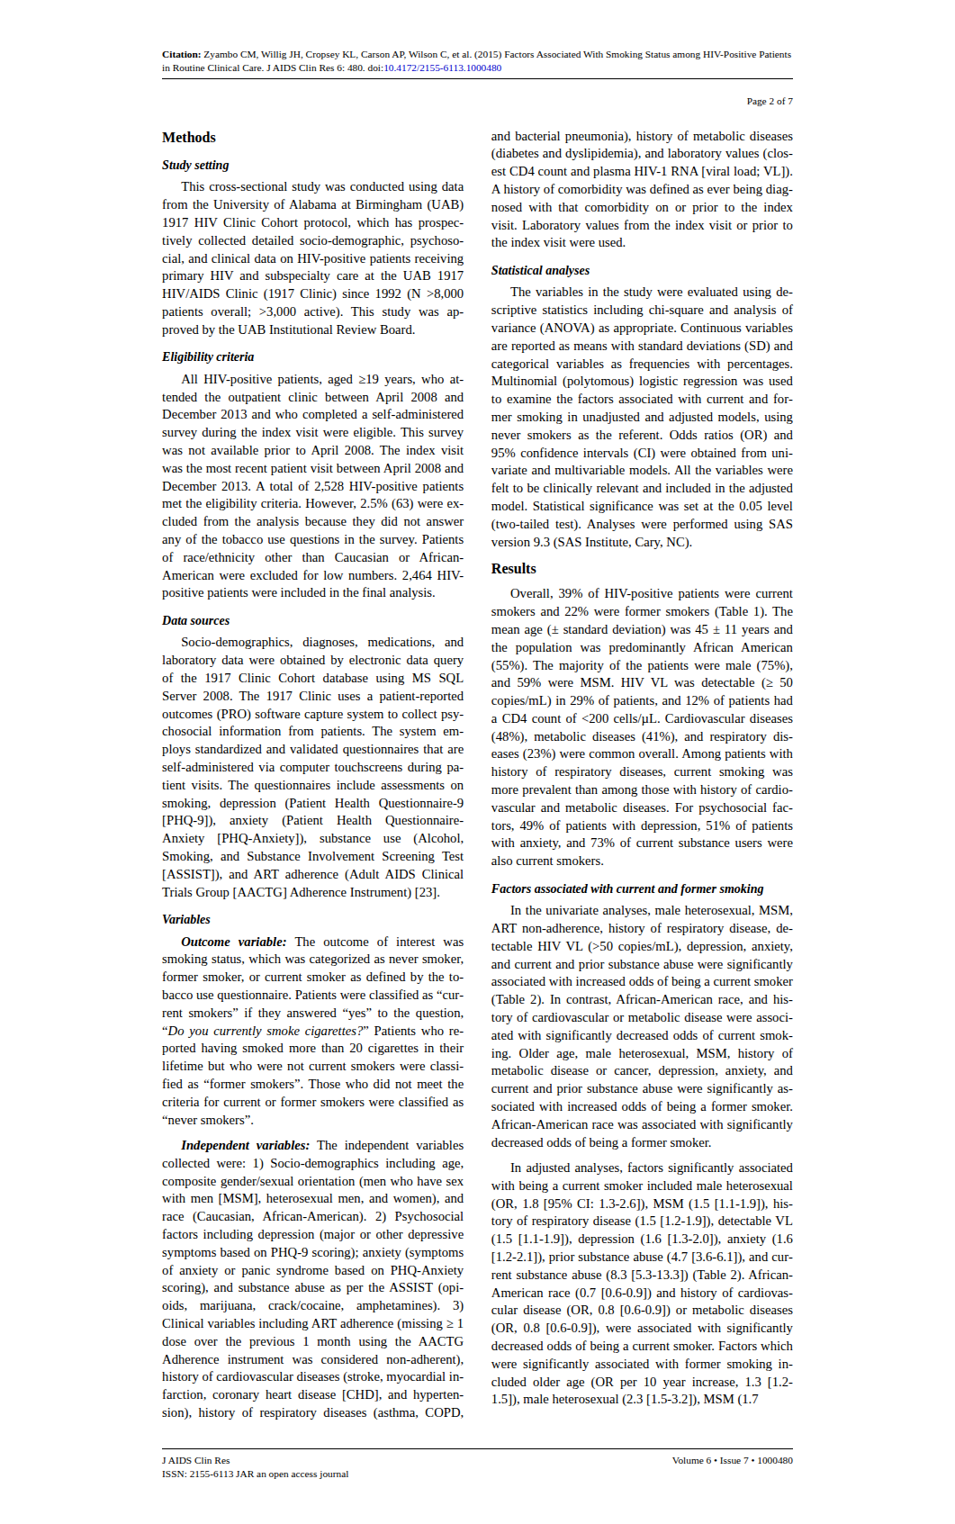Citation: Zyambo CM, Willig JH, Cropsey KL, Carson AP, Wilson C, et al. (2015) Factors Associated With Smoking Status among HIV-Positive Patients in Routine Clinical Care. J AIDS Clin Res 6: 480. doi:10.4172/2155-6113.1000480
Page 2 of 7
Methods
Study setting
This cross-sectional study was conducted using data from the University of Alabama at Birmingham (UAB) 1917 HIV Clinic Cohort protocol, which has prospectively collected detailed socio-demographic, psychosocial, and clinical data on HIV-positive patients receiving primary HIV and subspecialty care at the UAB 1917 HIV/AIDS Clinic (1917 Clinic) since 1992 (N >8,000 patients overall; >3,000 active). This study was approved by the UAB Institutional Review Board.
Eligibility criteria
All HIV-positive patients, aged ≥19 years, who attended the outpatient clinic between April 2008 and December 2013 and who completed a self-administered survey during the index visit were eligible. This survey was not available prior to April 2008. The index visit was the most recent patient visit between April 2008 and December 2013. A total of 2,528 HIV-positive patients met the eligibility criteria. However, 2.5% (63) were excluded from the analysis because they did not answer any of the tobacco use questions in the survey. Patients of race/ethnicity other than Caucasian or African-American were excluded for low numbers. 2,464 HIV-positive patients were included in the final analysis.
Data sources
Socio-demographics, diagnoses, medications, and laboratory data were obtained by electronic data query of the 1917 Clinic Cohort database using MS SQL Server 2008. The 1917 Clinic uses a patient-reported outcomes (PRO) software capture system to collect psychosocial information from patients. The system employs standardized and validated questionnaires that are self-administered via computer touchscreens during patient visits. The questionnaires include assessments on smoking, depression (Patient Health Questionnaire-9 [PHQ-9]), anxiety (Patient Health Questionnaire-Anxiety [PHQ-Anxiety]), substance use (Alcohol, Smoking, and Substance Involvement Screening Test [ASSIST]), and ART adherence (Adult AIDS Clinical Trials Group [AACTG] Adherence Instrument) [23].
Variables
Outcome variable: The outcome of interest was smoking status, which was categorized as never smoker, former smoker, or current smoker as defined by the tobacco use questionnaire. Patients were classified as “current smokers” if they answered “yes” to the question, “Do you currently smoke cigarettes?” Patients who reported having smoked more than 20 cigarettes in their lifetime but who were not current smokers were classified as “former smokers”. Those who did not meet the criteria for current or former smokers were classified as “never smokers”.
Independent variables: The independent variables collected were: 1) Socio-demographics including age, composite gender/sexual orientation (men who have sex with men [MSM], heterosexual men, and women), and race (Caucasian, African-American). 2) Psychosocial factors including depression (major or other depressive symptoms based on PHQ-9 scoring); anxiety (symptoms of anxiety or panic syndrome based on PHQ-Anxiety scoring), and substance abuse as per the ASSIST (opioids, marijuana, crack/cocaine, amphetamines). 3) Clinical variables including ART adherence (missing ≥ 1 dose over the previous 1 month using the AACTG Adherence instrument was considered non-adherent), history of cardiovascular diseases (stroke, myocardial infarction, coronary heart disease [CHD], and hypertension), history of respiratory diseases (asthma, COPD, and bacterial pneumonia), history of metabolic diseases (diabetes and dyslipidemia), and laboratory values (closest CD4 count and plasma HIV-1 RNA [viral load; VL]). A history of comorbidity was defined as ever being diagnosed with that comorbidity on or prior to the index visit. Laboratory values from the index visit or prior to the index visit were used.
Statistical analyses
The variables in the study were evaluated using descriptive statistics including chi-square and analysis of variance (ANOVA) as appropriate. Continuous variables are reported as means with standard deviations (SD) and categorical variables as frequencies with percentages. Multinomial (polytomous) logistic regression was used to examine the factors associated with current and former smoking in unadjusted and adjusted models, using never smokers as the referent. Odds ratios (OR) and 95% confidence intervals (CI) were obtained from univariate and multivariable models. All the variables were felt to be clinically relevant and included in the adjusted model. Statistical significance was set at the 0.05 level (two-tailed test). Analyses were performed using SAS version 9.3 (SAS Institute, Cary, NC).
Results
Overall, 39% of HIV-positive patients were current smokers and 22% were former smokers (Table 1). The mean age (± standard deviation) was 45 ± 11 years and the population was predominantly African American (55%). The majority of the patients were male (75%), and 59% were MSM. HIV VL was detectable (≥ 50 copies/mL) in 29% of patients, and 12% of patients had a CD4 count of <200 cells/µL. Cardiovascular diseases (48%), metabolic diseases (41%), and respiratory diseases (23%) were common overall. Among patients with history of respiratory diseases, current smoking was more prevalent than among those with history of cardiovascular and metabolic diseases. For psychosocial factors, 49% of patients with depression, 51% of patients with anxiety, and 73% of current substance users were also current smokers.
Factors associated with current and former smoking
In the univariate analyses, male heterosexual, MSM, ART non-adherence, history of respiratory disease, detectable HIV VL (>50 copies/mL), depression, anxiety, and current and prior substance abuse were significantly associated with increased odds of being a current smoker (Table 2). In contrast, African-American race, and history of cardiovascular or metabolic disease were associated with significantly decreased odds of current smoking. Older age, male heterosexual, MSM, history of metabolic disease or cancer, depression, anxiety, and current and prior substance abuse were significantly associated with increased odds of being a former smoker. African-American race was associated with significantly decreased odds of being a former smoker.
In adjusted analyses, factors significantly associated with being a current smoker included male heterosexual (OR, 1.8 [95% CI: 1.3-2.6]), MSM (1.5 [1.1-1.9]), history of respiratory disease (1.5 [1.2-1.9]), detectable VL (1.5 [1.1-1.9]), depression (1.6 [1.3-2.0]), anxiety (1.6 [1.2-2.1]), prior substance abuse (4.7 [3.6-6.1]), and current substance abuse (8.3 [5.3-13.3]) (Table 2). African-American race (0.7 [0.6-0.9]) and history of cardiovascular disease (OR, 0.8 [0.6-0.9]) or metabolic diseases (OR, 0.8 [0.6-0.9]), were associated with significantly decreased odds of being a current smoker. Factors which were significantly associated with former smoking included older age (OR per 10 year increase, 1.3 [1.2-1.5]), male heterosexual (2.3 [1.5-3.2]), MSM (1.7
J AIDS Clin Res
ISSN: 2155-6113 JAR an open access journal
Volume 6 • Issue 7 • 1000480